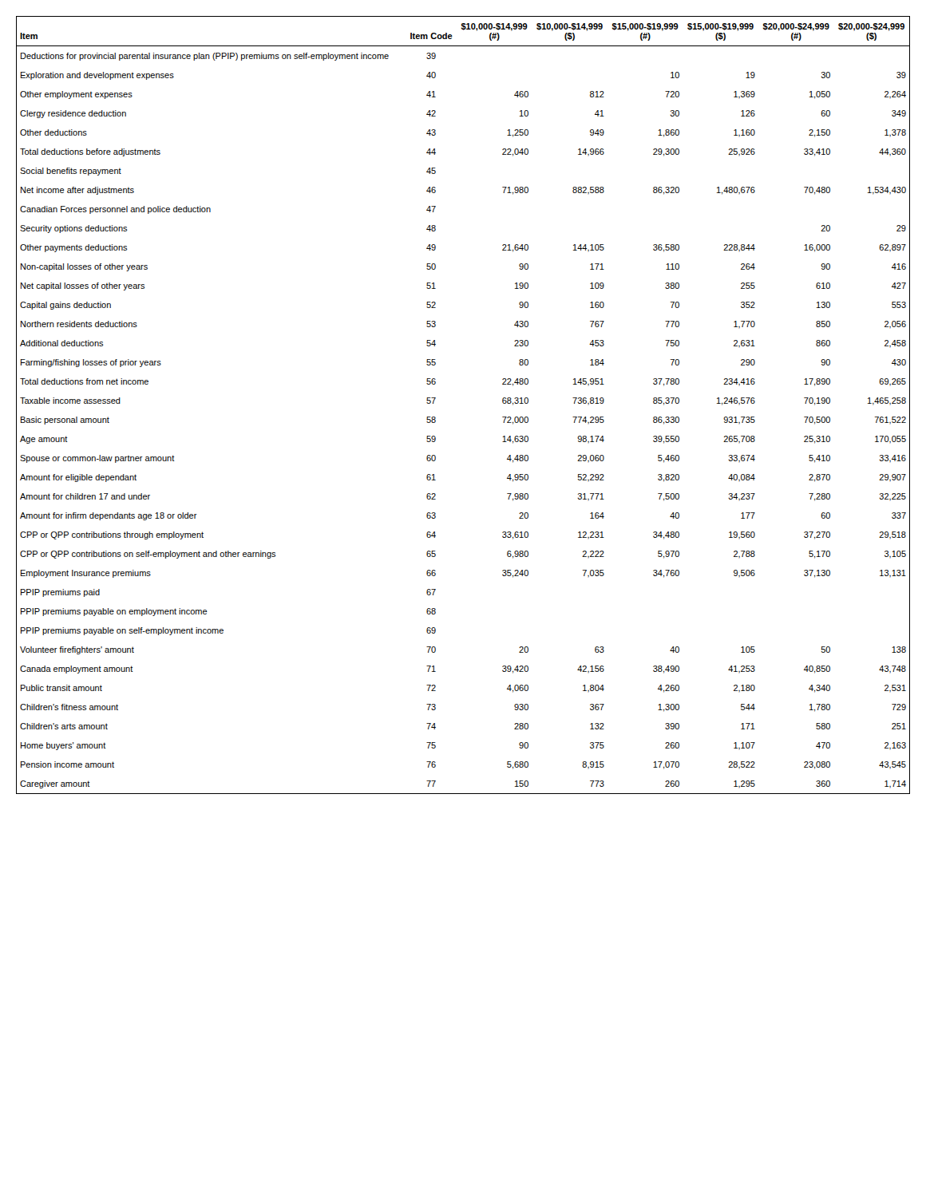| Item | Item Code | $10,000-$14,999 (#) | $10,000-$14,999 ($) | $15,000-$19,999 (#) | $15,000-$19,999 ($) | $20,000-$24,999 (#) | $20,000-$24,999 ($) |
| --- | --- | --- | --- | --- | --- | --- | --- |
| Deductions for provincial parental insurance plan (PPIP) premiums on self-employment income | 39 | | | | | | |
| Exploration and development expenses | 40 | | | 10 | 19 | 30 | 39 |
| Other employment expenses | 41 | 460 | 812 | 720 | 1,369 | 1,050 | 2,264 |
| Clergy residence deduction | 42 | 10 | 41 | 30 | 126 | 60 | 349 |
| Other deductions | 43 | 1,250 | 949 | 1,860 | 1,160 | 2,150 | 1,378 |
| Total deductions before adjustments | 44 | 22,040 | 14,966 | 29,300 | 25,926 | 33,410 | 44,360 |
| Social benefits repayment | 45 | | | | | | |
| Net income after adjustments | 46 | 71,980 | 882,588 | 86,320 | 1,480,676 | 70,480 | 1,534,430 |
| Canadian Forces personnel and police deduction | 47 | | | | | | |
| Security options deductions | 48 | | | | | 20 | 29 |
| Other payments deductions | 49 | 21,640 | 144,105 | 36,580 | 228,844 | 16,000 | 62,897 |
| Non-capital losses of other years | 50 | 90 | 171 | 110 | 264 | 90 | 416 |
| Net capital losses of other years | 51 | 190 | 109 | 380 | 255 | 610 | 427 |
| Capital gains deduction | 52 | 90 | 160 | 70 | 352 | 130 | 553 |
| Northern residents deductions | 53 | 430 | 767 | 770 | 1,770 | 850 | 2,056 |
| Additional deductions | 54 | 230 | 453 | 750 | 2,631 | 860 | 2,458 |
| Farming/fishing losses of prior years | 55 | 80 | 184 | 70 | 290 | 90 | 430 |
| Total deductions from net income | 56 | 22,480 | 145,951 | 37,780 | 234,416 | 17,890 | 69,265 |
| Taxable income assessed | 57 | 68,310 | 736,819 | 85,370 | 1,246,576 | 70,190 | 1,465,258 |
| Basic personal amount | 58 | 72,000 | 774,295 | 86,330 | 931,735 | 70,500 | 761,522 |
| Age amount | 59 | 14,630 | 98,174 | 39,550 | 265,708 | 25,310 | 170,055 |
| Spouse or common-law partner amount | 60 | 4,480 | 29,060 | 5,460 | 33,674 | 5,410 | 33,416 |
| Amount for eligible dependant | 61 | 4,950 | 52,292 | 3,820 | 40,084 | 2,870 | 29,907 |
| Amount for children 17 and under | 62 | 7,980 | 31,771 | 7,500 | 34,237 | 7,280 | 32,225 |
| Amount for infirm dependants age 18 or older | 63 | 20 | 164 | 40 | 177 | 60 | 337 |
| CPP or QPP contributions through employment | 64 | 33,610 | 12,231 | 34,480 | 19,560 | 37,270 | 29,518 |
| CPP or QPP contributions on self-employment and other earnings | 65 | 6,980 | 2,222 | 5,970 | 2,788 | 5,170 | 3,105 |
| Employment Insurance premiums | 66 | 35,240 | 7,035 | 34,760 | 9,506 | 37,130 | 13,131 |
| PPIP premiums paid | 67 | | | | | | |
| PPIP premiums payable on employment income | 68 | | | | | | |
| PPIP premiums payable on self-employment income | 69 | | | | | | |
| Volunteer firefighters' amount | 70 | 20 | 63 | 40 | 105 | 50 | 138 |
| Canada employment amount | 71 | 39,420 | 42,156 | 38,490 | 41,253 | 40,850 | 43,748 |
| Public transit amount | 72 | 4,060 | 1,804 | 4,260 | 2,180 | 4,340 | 2,531 |
| Children's fitness amount | 73 | 930 | 367 | 1,300 | 544 | 1,780 | 729 |
| Children's arts amount | 74 | 280 | 132 | 390 | 171 | 580 | 251 |
| Home buyers' amount | 75 | 90 | 375 | 260 | 1,107 | 470 | 2,163 |
| Pension income amount | 76 | 5,680 | 8,915 | 17,070 | 28,522 | 23,080 | 43,545 |
| Caregiver amount | 77 | 150 | 773 | 260 | 1,295 | 360 | 1,714 |